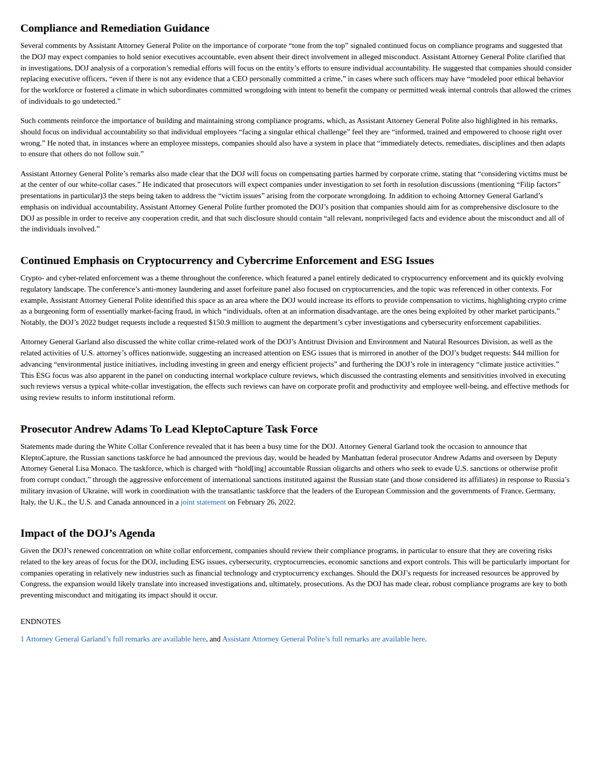Compliance and Remediation Guidance
Several comments by Assistant Attorney General Polite on the importance of corporate “tone from the top” signaled continued focus on compliance programs and suggested that the DOJ may expect companies to hold senior executives accountable, even absent their direct involvement in alleged misconduct. Assistant Attorney General Polite clarified that in investigations, DOJ analysis of a corporation’s remedial efforts will focus on the entity’s efforts to ensure individual accountability. He suggested that companies should consider replacing executive officers, “even if there is not any evidence that a CEO personally committed a crime,” in cases where such officers may have “modeled poor ethical behavior for the workforce or fostered a climate in which subordinates committed wrongdoing with intent to benefit the company or permitted weak internal controls that allowed the crimes of individuals to go undetected.”
Such comments reinforce the importance of building and maintaining strong compliance programs, which, as Assistant Attorney General Polite also highlighted in his remarks, should focus on individual accountability so that individual employees “facing a singular ethical challenge” feel they are “informed, trained and empowered to choose right over wrong.” He noted that, in instances where an employee missteps, companies should also have a system in place that “immediately detects, remediates, disciplines and then adapts to ensure that others do not follow suit.”
Assistant Attorney General Polite’s remarks also made clear that the DOJ will focus on compensating parties harmed by corporate crime, stating that “considering victims must be at the center of our white-collar cases.” He indicated that prosecutors will expect companies under investigation to set forth in resolution discussions (mentioning “Filip factors” presentations in particular)3 the steps being taken to address the “victim issues” arising from the corporate wrongdoing. In addition to echoing Attorney General Garland’s emphasis on individual accountability, Assistant Attorney General Polite further promoted the DOJ’s position that companies should aim for as comprehensive disclosure to the DOJ as possible in order to receive any cooperation credit, and that such disclosure should contain “all relevant, nonprivileged facts and evidence about the misconduct and all of the individuals involved.”
Continued Emphasis on Cryptocurrency and Cybercrime Enforcement and ESG Issues
Crypto- and cyber-related enforcement was a theme throughout the conference, which featured a panel entirely dedicated to cryptocurrency enforcement and its quickly evolving regulatory landscape. The conference’s anti-money laundering and asset forfeiture panel also focused on cryptocurrencies, and the topic was referenced in other contexts. For example, Assistant Attorney General Polite identified this space as an area where the DOJ would increase its efforts to provide compensation to victims, highlighting crypto crime as a burgeoning form of essentially market-facing fraud, in which “individuals, often at an information disadvantage, are the ones being exploited by other market participants.” Notably, the DOJ’s 2022 budget requests include a requested $150.9 million to augment the department’s cyber investigations and cybersecurity enforcement capabilities.
Attorney General Garland also discussed the white collar crime-related work of the DOJ’s Antitrust Division and Environment and Natural Resources Division, as well as the related activities of U.S. attorney’s offices nationwide, suggesting an increased attention on ESG issues that is mirrored in another of the DOJ’s budget requests: $44 million for advancing “environmental justice initiatives, including investing in green and energy efficient projects” and furthering the DOJ’s role in interagency “climate justice activities.” This ESG focus was also apparent in the panel on conducting internal workplace culture reviews, which discussed the contrasting elements and sensitivities involved in executing such reviews versus a typical white-collar investigation, the effects such reviews can have on corporate profit and productivity and employee well-being, and effective methods for using review results to inform institutional reform.
Prosecutor Andrew Adams To Lead KleptoCapture Task Force
Statements made during the White Collar Conference revealed that it has been a busy time for the DOJ. Attorney General Garland took the occasion to announce that KleptoCapture, the Russian sanctions taskforce he had announced the previous day, would be headed by Manhattan federal prosecutor Andrew Adams and overseen by Deputy Attorney General Lisa Monaco. The taskforce, which is charged with “hold[ing] accountable Russian oligarchs and others who seek to evade U.S. sanctions or otherwise profit from corrupt conduct,” through the aggressive enforcement of international sanctions instituted against the Russian state (and those considered its affiliates) in response to Russia’s military invasion of Ukraine, will work in coordination with the transatlantic taskforce that the leaders of the European Commission and the governments of France, Germany, Italy, the U.K., the U.S. and Canada announced in a joint statement on February 26, 2022.
Impact of the DOJ’s Agenda
Given the DOJ’s renewed concentration on white collar enforcement, companies should review their compliance programs, in particular to ensure that they are covering risks related to the key areas of focus for the DOJ, including ESG issues, cybersecurity, cryptocurrencies, economic sanctions and export controls. This will be particularly important for companies operating in relatively new industries such as financial technology and cryptocurrency exchanges. Should the DOJ’s requests for increased resources be approved by Congress, the expansion would likely translate into increased investigations and, ultimately, prosecutions. As the DOJ has made clear, robust compliance programs are key to both preventing misconduct and mitigating its impact should it occur.
ENDNOTES
1 Attorney General Garland’s full remarks are available here, and Assistant Attorney General Polite’s full remarks are available here.